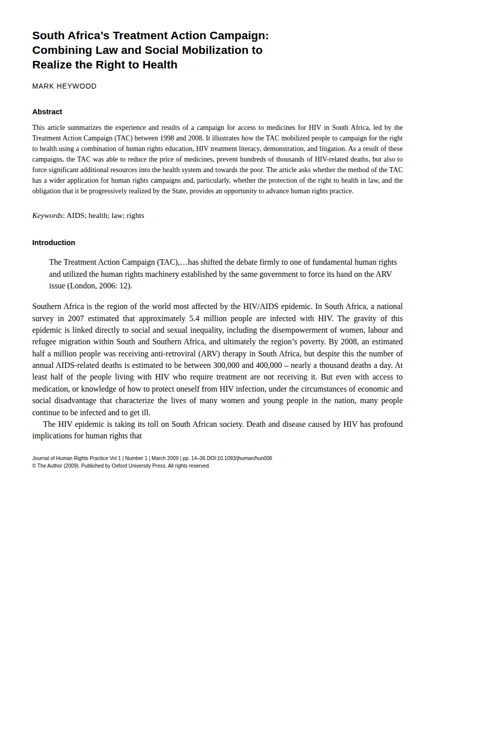South Africa’s Treatment Action Campaign:
Combining Law and Social Mobilization to
Realize the Right to Health
MARK HEYWOOD
Abstract
This article summarizes the experience and results of a campaign for access to medicines for HIV in South Africa, led by the Treatment Action Campaign (TAC) between 1998 and 2008. It illustrates how the TAC mobilized people to campaign for the right to health using a combination of human rights education, HIV treatment literacy, demonstration, and litigation. As a result of these campaigns, the TAC was able to reduce the price of medicines, prevent hundreds of thousands of HIV-related deaths, but also to force significant additional resources into the health system and towards the poor. The article asks whether the method of the TAC has a wider application for human rights campaigns and, particularly, whether the protection of the right to health in law, and the obligation that it be progressively realized by the State, provides an opportunity to advance human rights practice.
Keywords: AIDS; health; law; rights
Introduction
The Treatment Action Campaign (TAC),…has shifted the debate firmly to one of fundamental human rights and utilized the human rights machinery established by the same government to force its hand on the ARV issue (London, 2006: 12).
Southern Africa is the region of the world most affected by the HIV/AIDS epidemic. In South Africa, a national survey in 2007 estimated that approximately 5.4 million people are infected with HIV. The gravity of this epidemic is linked directly to social and sexual inequality, including the disempowerment of women, labour and refugee migration within South and Southern Africa, and ultimately the region’s poverty. By 2008, an estimated half a million people was receiving anti-retroviral (ARV) therapy in South Africa, but despite this the number of annual AIDS-related deaths is estimated to be between 300,000 and 400,000 – nearly a thousand deaths a day. At least half of the people living with HIV who require treatment are not receiving it. But even with access to medication, or knowledge of how to protect oneself from HIV infection, under the circumstances of economic and social disadvantage that characterize the lives of many women and young people in the nation, many people continue to be infected and to get ill.
The HIV epidemic is taking its toll on South African society. Death and disease caused by HIV has profound implications for human rights that
Journal of Human Rights Practice Vol 1 | Number 1 | March 2009 | pp. 14–36 DOI:10.1093/jhuman/hun006
© The Author (2009). Published by Oxford University Press. All rights reserved.